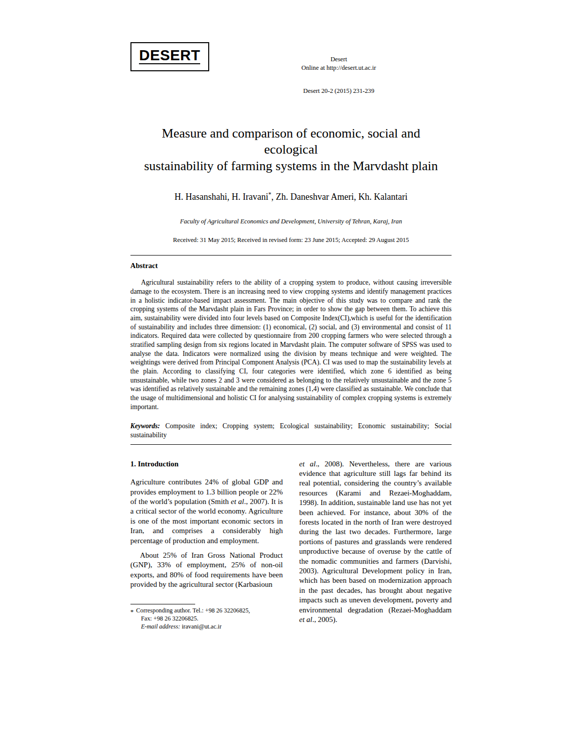DESERT
Desert
Online at http://desert.ut.ac.ir
Desert 20-2 (2015) 231-239
Measure and comparison of economic, social and ecological
sustainability of farming systems in the Marvdasht plain
H. Hasanshahi, H. Iravani*, Zh. Daneshvar Ameri, Kh. Kalantari
Faculty of Agricultural Economics and Development, University of Tehran, Karaj, Iran
Received: 31 May 2015; Received in revised form: 23 June 2015; Accepted: 29 August 2015
Abstract
Agricultural sustainability refers to the ability of a cropping system to produce, without causing irreversible damage to the ecosystem. There is an increasing need to view cropping systems and identify management practices in a holistic indicator-based impact assessment. The main objective of this study was to compare and rank the cropping systems of the Marvdasht plain in Fars Province; in order to show the gap between them. To achieve this aim, sustainability were divided into four levels based on Composite Index(CI),which is useful for the identification of sustainability and includes three dimension: (1) economical, (2) social, and (3) environmental and consist of 11 indicators. Required data were collected by questionnaire from 200 cropping farmers who were selected through a stratified sampling design from six regions located in Marvdasht plain. The computer software of SPSS was used to analyse the data. Indicators were normalized using the division by means technique and were weighted. The weightings were derived from Principal Component Analysis (PCA). CI was used to map the sustainability levels at the plain. According to classifying CI, four categories were identified, which zone 6 identified as being unsustainable, while two zones 2 and 3 were considered as belonging to the relatively unsustainable and the zone 5 was identified as relatively sustainable and the remaining zones (1,4) were classified as sustainable. We conclude that the usage of multidimensional and holistic CI for analysing sustainability of complex cropping systems is extremely important.
Keywords: Composite index; Cropping system; Ecological sustainability; Economic sustainability; Social sustainability
1. Introduction
Agriculture contributes 24% of global GDP and provides employment to 1.3 billion people or 22% of the world’s population (Smith et al., 2007). It is a critical sector of the world economy. Agriculture is one of the most important economic sectors in Iran, and comprises a considerably high percentage of production and employment.
About 25% of Iran Gross National Product (GNP), 33% of employment, 25% of non-oil exports, and 80% of food requirements have been provided by the agricultural sector (Karbasioun
*
Corresponding author. Tel.: +98 26 32206825,
Fax: +98 26 32206825.
E-mail address: iravani@ut.ac.ir
et al., 2008). Nevertheless, there are various evidence that agriculture still lags far behind its real potential, considering the country’s available resources (Karami and Rezaei-Moghaddam, 1998). In addition, sustainable land use has not yet been achieved. For instance, about 30% of the forests located in the north of Iran were destroyed during the last two decades. Furthermore, large portions of pastures and grasslands were rendered unproductive because of overuse by the cattle of the nomadic communities and farmers (Darvishi, 2003). Agricultural Development policy in Iran, which has been based on modernization approach in the past decades, has brought about negative impacts such as uneven development, poverty and environmental degradation (Rezaei-Moghaddam et al., 2005).